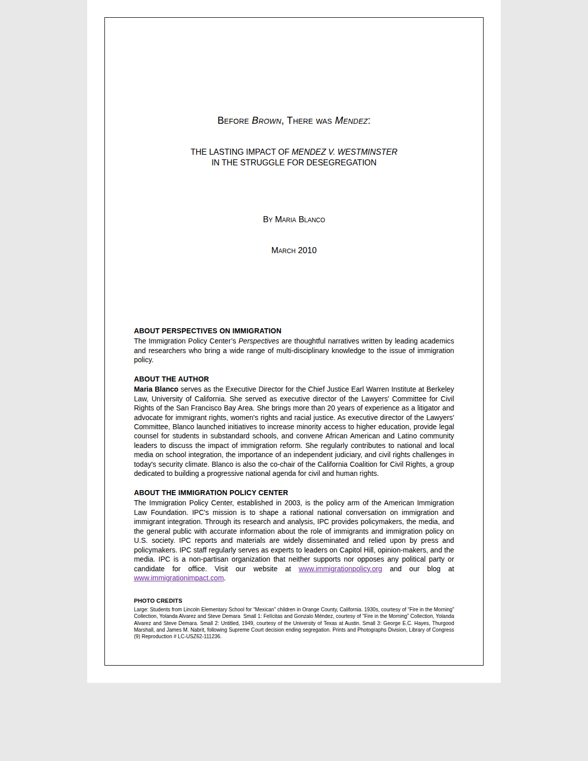Before Brown, There was Mendez:
THE LASTING IMPACT OF MENDEZ V. WESTMINSTER
IN THE STRUGGLE FOR DESEGREGATION
By Maria Blanco
March 2010
ABOUT PERSPECTIVES ON IMMIGRATION
The Immigration Policy Center’s Perspectives are thoughtful narratives written by leading academics and researchers who bring a wide range of multi-disciplinary knowledge to the issue of immigration policy.
ABOUT THE AUTHOR
Maria Blanco serves as the Executive Director for the Chief Justice Earl Warren Institute at Berkeley Law, University of California. She served as executive director of the Lawyers' Committee for Civil Rights of the San Francisco Bay Area. She brings more than 20 years of experience as a litigator and advocate for immigrant rights, women's rights and racial justice. As executive director of the Lawyers' Committee, Blanco launched initiatives to increase minority access to higher education, provide legal counsel for students in substandard schools, and convene African American and Latino community leaders to discuss the impact of immigration reform. She regularly contributes to national and local media on school integration, the importance of an independent judiciary, and civil rights challenges in today's security climate. Blanco is also the co-chair of the California Coalition for Civil Rights, a group dedicated to building a progressive national agenda for civil and human rights.
ABOUT THE IMMIGRATION POLICY CENTER
The Immigration Policy Center, established in 2003, is the policy arm of the American Immigration Law Foundation. IPC's mission is to shape a rational national conversation on immigration and immigrant integration. Through its research and analysis, IPC provides policymakers, the media, and the general public with accurate information about the role of immigrants and immigration policy on U.S. society. IPC reports and materials are widely disseminated and relied upon by press and policymakers. IPC staff regularly serves as experts to leaders on Capitol Hill, opinion-makers, and the media. IPC is a non-partisan organization that neither supports nor opposes any political party or candidate for office. Visit our website at www.immigrationpolicy.org and our blog at www.immigrationimpact.com.
PHOTO CREDITS
Large: Students from Lincoln Elementary School for “Mexican” children in Orange County, California. 1930s, courtesy of “Fire in the Morning” Collection, Yolanda Alvarez and Steve Demara Small 1: Felícitas and Gonzalo Méndez, courtesy of “Fire in the Morning” Collection, Yolanda Alvarez and Steve Demara. Small 2: Untitled, 1949, courtesy of the University of Texas at Austin. Small 3: George E.C. Hayes, Thurgood Marshall, and James M. Nabrit, following Supreme Court decision ending segregation. Prints and Photographs Division, Library of Congress (9) Reproduction # LC-USZ62-111236.